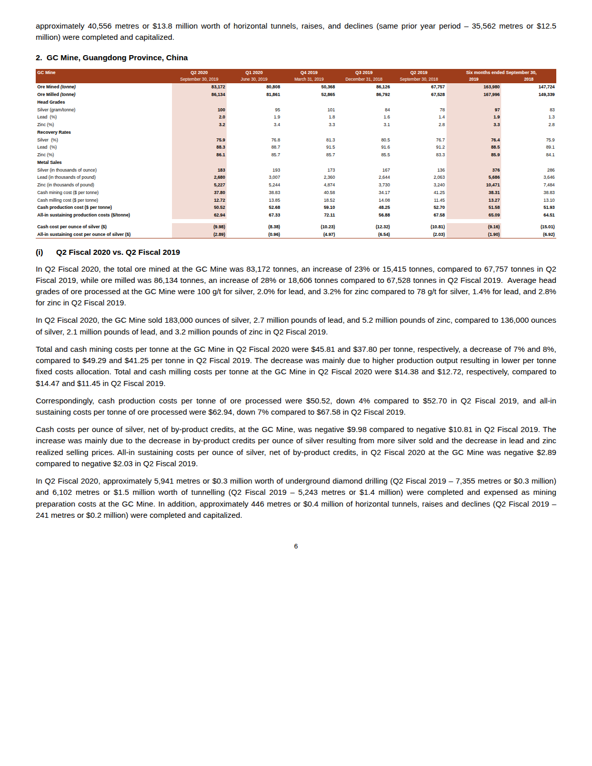approximately 40,556 metres or $13.8 million worth of horizontal tunnels, raises, and declines (same prior year period – 35,562 metres or $12.5 million) were completed and capitalized.
2. GC Mine, Guangdong Province, China
| GC Mine | Q2 2020 | Q1 2020 | Q4 2019 | Q3 2019 | Q2 2019 | Six months ended September 30, |
| --- | --- | --- | --- | --- | --- | --- |
| | September 30, 2019 | June 30, 2019 | March 31, 2019 | December 31, 2018 | September 30, 2018 | 2019 | 2018 |
| Ore Mined (tonne) | 83,172 | 80,808 | 50,368 | 86,126 | 67,757 | 163,980 | 147,724 |
| Ore Milled (tonne) | 86,134 | 81,861 | 52,865 | 86,792 | 67,528 | 167,996 | 149,339 |
| Head Grades | | | | | | | |
| Silver (gram/tonne) | 100 | 95 | 101 | 84 | 78 | 97 | 83 |
| Lead (%) | 2.0 | 1.9 | 1.8 | 1.6 | 1.4 | 1.9 | 1.3 |
| Zinc (%) | 3.2 | 3.4 | 3.3 | 3.1 | 2.8 | 3.3 | 2.8 |
| Recovery Rates | | | | | | | |
| Silver (%) | 75.9 | 76.8 | 81.3 | 80.5 | 76.7 | 76.4 | 75.9 |
| Lead (%) | 88.3 | 88.7 | 91.5 | 91.6 | 91.2 | 88.5 | 89.1 |
| Zinc (%) | 86.1 | 85.7 | 85.7 | 85.5 | 83.3 | 85.9 | 84.1 |
| Metal Sales | | | | | | | |
| Silver (in thousands of ounce) | 183 | 193 | 173 | 167 | 136 | 376 | 286 |
| Lead (in thousands of pound) | 2,680 | 3,007 | 2,360 | 2,644 | 2,063 | 5,686 | 3,646 |
| Zinc (in thousands of pound) | 5,227 | 5,244 | 4,874 | 3,730 | 3,240 | 10,471 | 7,484 |
| Cash mining cost ($ per tonne) | 37.80 | 38.83 | 40.58 | 34.17 | 41.25 | 38.31 | 38.83 |
| Cash milling cost ($ per tonne) | 12.72 | 13.85 | 18.52 | 14.08 | 11.45 | 13.27 | 13.10 |
| Cash production cost ($ per tonne) | 50.52 | 52.68 | 59.10 | 48.25 | 52.70 | 51.58 | 51.93 |
| All-in sustaining production costs ($/tonne) | 62.94 | 67.33 | 72.11 | 56.88 | 67.58 | 65.09 | 64.51 |
| Cash cost per ounce of silver ($) | (9.98) | (8.38) | (10.23) | (12.32) | (10.81) | (9.16) | (15.01) |
| All-in sustaining cost per ounce of silver ($) | (2.89) | (0.96) | (4.97) | (6.54) | (2.03) | (1.90) | (6.92) |
(i) Q2 Fiscal 2020 vs. Q2 Fiscal 2019
In Q2 Fiscal 2020, the total ore mined at the GC Mine was 83,172 tonnes, an increase of 23% or 15,415 tonnes, compared to 67,757 tonnes in Q2 Fiscal 2019, while ore milled was 86,134 tonnes, an increase of 28% or 18,606 tonnes compared to 67,528 tonnes in Q2 Fiscal 2019. Average head grades of ore processed at the GC Mine were 100 g/t for silver, 2.0% for lead, and 3.2% for zinc compared to 78 g/t for silver, 1.4% for lead, and 2.8% for zinc in Q2 Fiscal 2019.
In Q2 Fiscal 2020, the GC Mine sold 183,000 ounces of silver, 2.7 million pounds of lead, and 5.2 million pounds of zinc, compared to 136,000 ounces of silver, 2.1 million pounds of lead, and 3.2 million pounds of zinc in Q2 Fiscal 2019.
Total and cash mining costs per tonne at the GC Mine in Q2 Fiscal 2020 were $45.81 and $37.80 per tonne, respectively, a decrease of 7% and 8%, compared to $49.29 and $41.25 per tonne in Q2 Fiscal 2019. The decrease was mainly due to higher production output resulting in lower per tonne fixed costs allocation. Total and cash milling costs per tonne at the GC Mine in Q2 Fiscal 2020 were $14.38 and $12.72, respectively, compared to $14.47 and $11.45 in Q2 Fiscal 2019.
Correspondingly, cash production costs per tonne of ore processed were $50.52, down 4% compared to $52.70 in Q2 Fiscal 2019, and all-in sustaining costs per tonne of ore processed were $62.94, down 7% compared to $67.58 in Q2 Fiscal 2019.
Cash costs per ounce of silver, net of by-product credits, at the GC Mine, was negative $9.98 compared to negative $10.81 in Q2 Fiscal 2019. The increase was mainly due to the decrease in by-product credits per ounce of silver resulting from more silver sold and the decrease in lead and zinc realized selling prices. All-in sustaining costs per ounce of silver, net of by-product credits, in Q2 Fiscal 2020 at the GC Mine was negative $2.89 compared to negative $2.03 in Q2 Fiscal 2019.
In Q2 Fiscal 2020, approximately 5,941 metres or $0.3 million worth of underground diamond drilling (Q2 Fiscal 2019 – 7,355 metres or $0.3 million) and 6,102 metres or $1.5 million worth of tunnelling (Q2 Fiscal 2019 – 5,243 metres or $1.4 million) were completed and expensed as mining preparation costs at the GC Mine. In addition, approximately 446 metres or $0.4 million of horizontal tunnels, raises and declines (Q2 Fiscal 2019 – 241 metres or $0.2 million) were completed and capitalized.
6